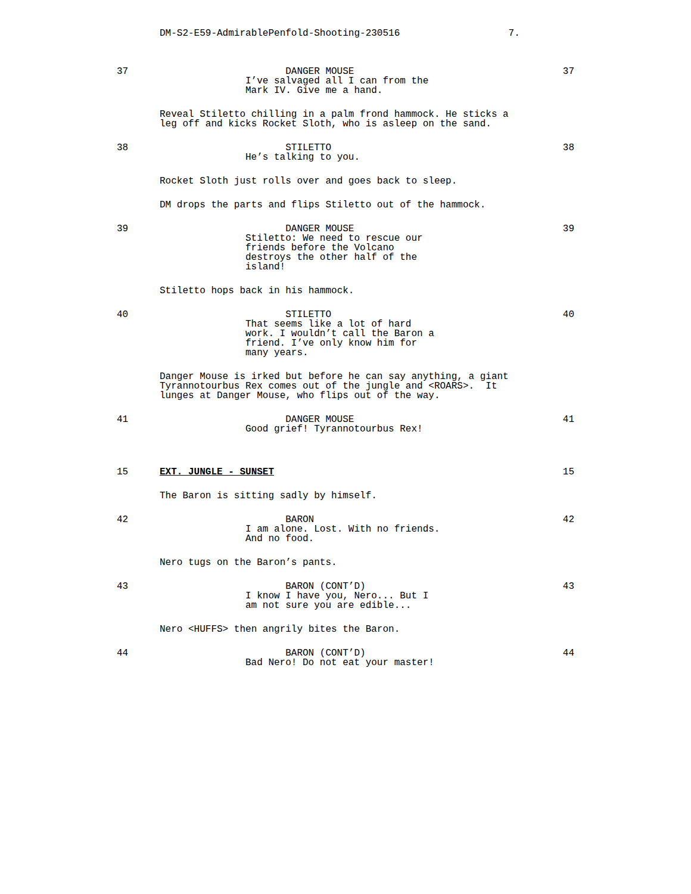DM-S2-E59-AdmirablePenfold-Shooting-230516 7.
37 37
DANGER MOUSE
I’ve salvaged all I can from the Mark IV. Give me a hand.
Reveal Stiletto chilling in a palm frond hammock. He sticks a leg off and kicks Rocket Sloth, who is asleep on the sand.
38 38
STILETTO
He’s talking to you.
Rocket Sloth just rolls over and goes back to sleep.
DM drops the parts and flips Stiletto out of the hammock.
39 39
DANGER MOUSE
Stiletto: We need to rescue our friends before the Volcano destroys the other half of the island!
Stiletto hops back in his hammock.
40 40
STILETTO
That seems like a lot of hard work. I wouldn’t call the Baron a friend. I’ve only know him for many years.
Danger Mouse is irked but before he can say anything, a giant Tyrannotourbus Rex comes out of the jungle and <ROARS>. It lunges at Danger Mouse, who flips out of the way.
41 41
DANGER MOUSE
Good grief! Tyrannotourbus Rex!
15 15
EXT. JUNGLE - SUNSET
The Baron is sitting sadly by himself.
42 42
BARON
I am alone. Lost. With no friends. And no food.
Nero tugs on the Baron’s pants.
43 43
BARON (CONT’D)
I know I have you, Nero... But I am not sure you are edible...
Nero <HUFFS> then angrily bites the Baron.
44 44
BARON (CONT’D)
Bad Nero! Do not eat your master!